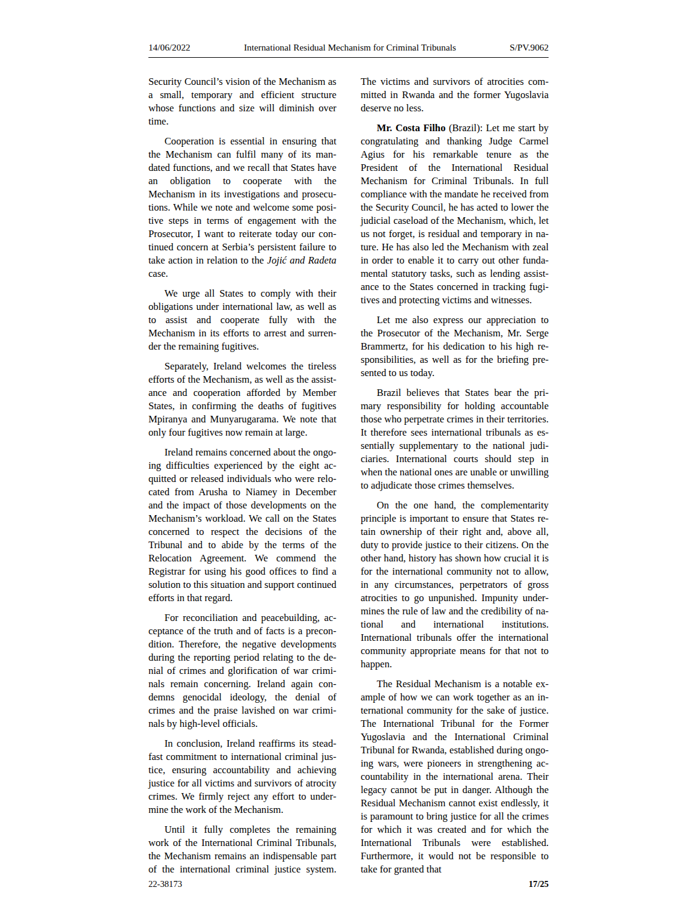14/06/2022
International Residual Mechanism for Criminal Tribunals
S/PV.9062
Security Council’s vision of the Mechanism as a small, temporary and efficient structure whose functions and size will diminish over time.
Cooperation is essential in ensuring that the Mechanism can fulfil many of its mandated functions, and we recall that States have an obligation to cooperate with the Mechanism in its investigations and prosecutions. While we note and welcome some positive steps in terms of engagement with the Prosecutor, I want to reiterate today our continued concern at Serbia’s persistent failure to take action in relation to the Jojić and Radeta case.
We urge all States to comply with their obligations under international law, as well as to assist and cooperate fully with the Mechanism in its efforts to arrest and surrender the remaining fugitives.
Separately, Ireland welcomes the tireless efforts of the Mechanism, as well as the assistance and cooperation afforded by Member States, in confirming the deaths of fugitives Mpiranya and Munyarugarama. We note that only four fugitives now remain at large.
Ireland remains concerned about the ongoing difficulties experienced by the eight acquitted or released individuals who were relocated from Arusha to Niamey in December and the impact of those developments on the Mechanism’s workload. We call on the States concerned to respect the decisions of the Tribunal and to abide by the terms of the Relocation Agreement. We commend the Registrar for using his good offices to find a solution to this situation and support continued efforts in that regard.
For reconciliation and peacebuilding, acceptance of the truth and of facts is a precondition. Therefore, the negative developments during the reporting period relating to the denial of crimes and glorification of war criminals remain concerning. Ireland again condemns genocidal ideology, the denial of crimes and the praise lavished on war criminals by high-level officials.
In conclusion, Ireland reaffirms its steadfast commitment to international criminal justice, ensuring accountability and achieving justice for all victims and survivors of atrocity crimes. We firmly reject any effort to undermine the work of the Mechanism.
Until it fully completes the remaining work of the International Criminal Tribunals, the Mechanism remains an indispensable part of the international criminal justice system. The victims and survivors of atrocities committed in Rwanda and the former Yugoslavia deserve no less.
Mr. Costa Filho (Brazil): Let me start by congratulating and thanking Judge Carmel Agius for his remarkable tenure as the President of the International Residual Mechanism for Criminal Tribunals. In full compliance with the mandate he received from the Security Council, he has acted to lower the judicial caseload of the Mechanism, which, let us not forget, is residual and temporary in nature. He has also led the Mechanism with zeal in order to enable it to carry out other fundamental statutory tasks, such as lending assistance to the States concerned in tracking fugitives and protecting victims and witnesses.
Let me also express our appreciation to the Prosecutor of the Mechanism, Mr. Serge Brammertz, for his dedication to his high responsibilities, as well as for the briefing presented to us today.
Brazil believes that States bear the primary responsibility for holding accountable those who perpetrate crimes in their territories. It therefore sees international tribunals as essentially supplementary to the national judiciaries. International courts should step in when the national ones are unable or unwilling to adjudicate those crimes themselves.
On the one hand, the complementarity principle is important to ensure that States retain ownership of their right and, above all, duty to provide justice to their citizens. On the other hand, history has shown how crucial it is for the international community not to allow, in any circumstances, perpetrators of gross atrocities to go unpunished. Impunity undermines the rule of law and the credibility of national and international institutions. International tribunals offer the international community appropriate means for that not to happen.
The Residual Mechanism is a notable example of how we can work together as an international community for the sake of justice. The International Tribunal for the Former Yugoslavia and the International Criminal Tribunal for Rwanda, established during ongoing wars, were pioneers in strengthening accountability in the international arena. Their legacy cannot be put in danger. Although the Residual Mechanism cannot exist endlessly, it is paramount to bring justice for all the crimes for which it was created and for which the International Tribunals were established. Furthermore, it would not be responsible to take for granted that
22-38173
17/25